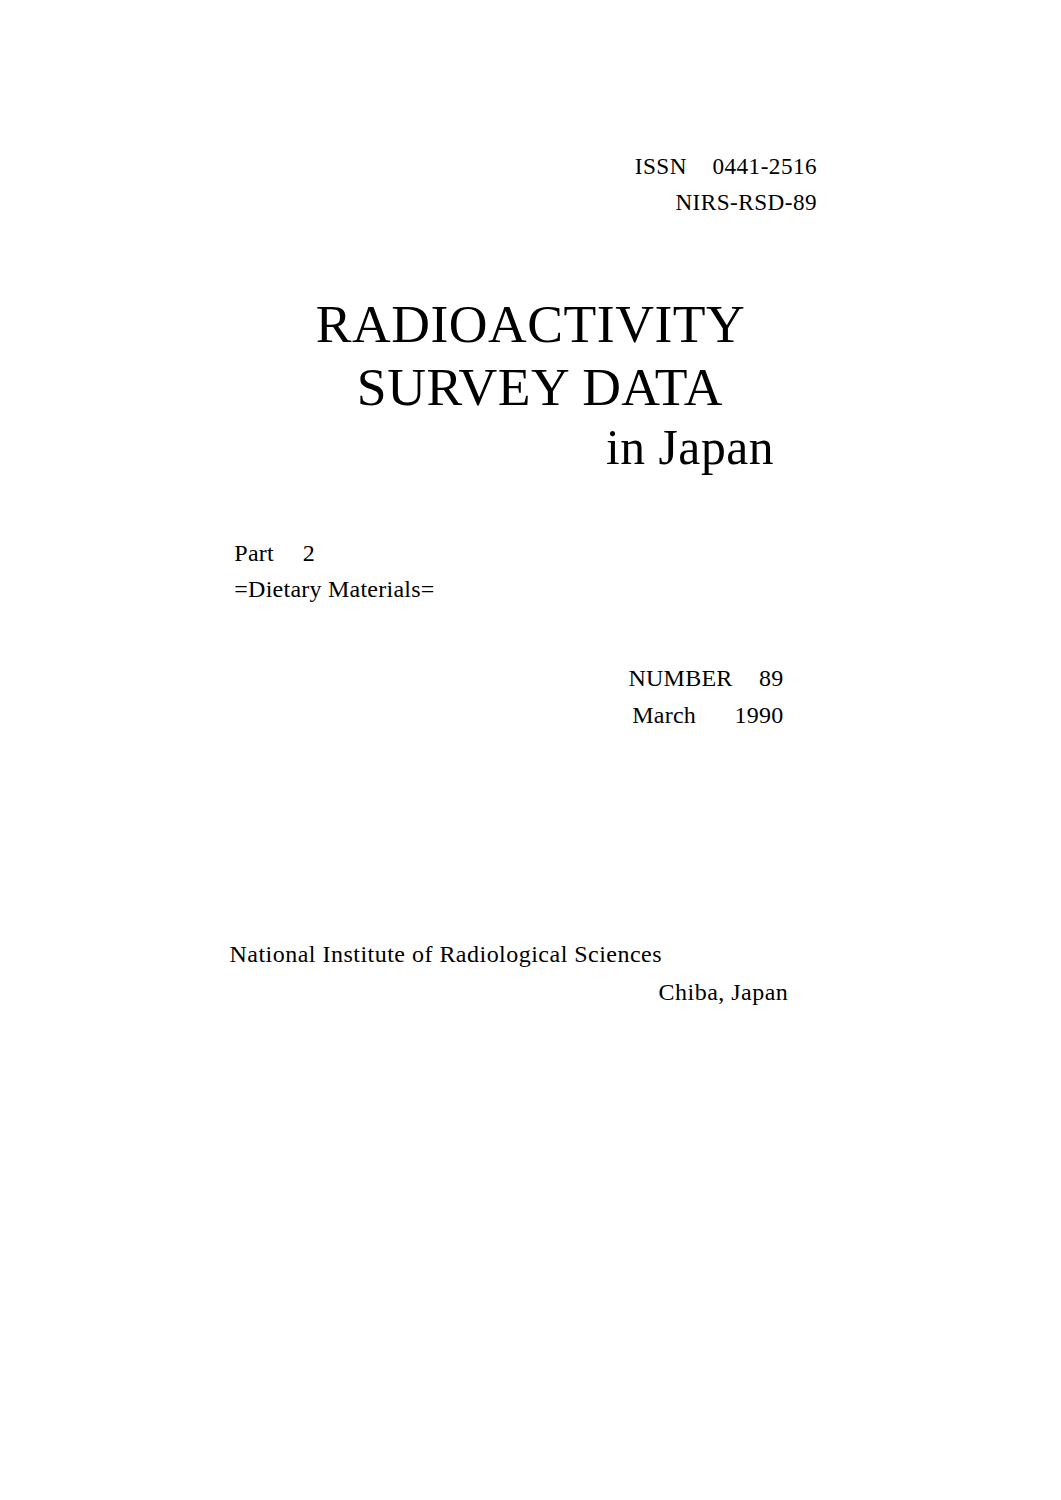ISSN 0441-2516
NIRS-RSD-89
RADIOACTIVITY SURVEY DATA in Japan
Part2
=Dietary Materials=
NUMBER 89
March 1990
National Institute of Radiological Sciences Chiba, Japan